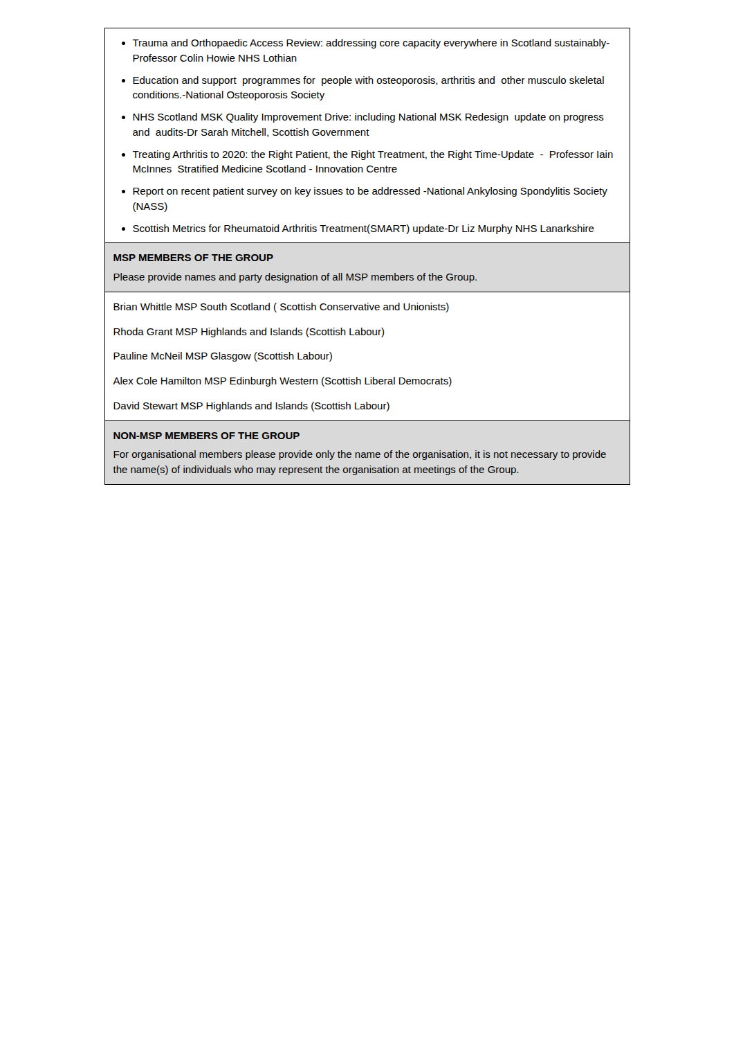| Trauma and Orthopaedic Access Review: addressing core capacity everywhere in Scotland sustainably-Professor Colin Howie NHS Lothian Education and support programmes for people with osteoporosis, arthritis and other musculo skeletal conditions.-National Osteoporosis Society NHS Scotland MSK Quality Improvement Drive: including National MSK Redesign update on progress and audits-Dr Sarah Mitchell, Scottish Government Treating Arthritis to 2020: the Right Patient, the Right Treatment, the Right Time-Update - Professor Iain McInnes Stratified Medicine Scotland - Innovation Centre Report on recent patient survey on key issues to be addressed -National Ankylosing Spondylitis Society (NASS) Scottish Metrics for Rheumatoid Arthritis Treatment(SMART) update-Dr Liz Murphy NHS Lanarkshire |
| MSP MEMBERS OF THE GROUP Please provide names and party designation of all MSP members of the Group. |
| Brian Whittle MSP South Scotland ( Scottish Conservative and Unionists) Rhoda Grant MSP Highlands and Islands (Scottish Labour) Pauline McNeil MSP Glasgow (Scottish Labour) Alex Cole Hamilton MSP Edinburgh Western (Scottish Liberal Democrats) David Stewart MSP Highlands and Islands (Scottish Labour) |
| NON-MSP MEMBERS OF THE GROUP For organisational members please provide only the name of the organisation, it is not necessary to provide the name(s) of individuals who may represent the organisation at meetings of the Group. |